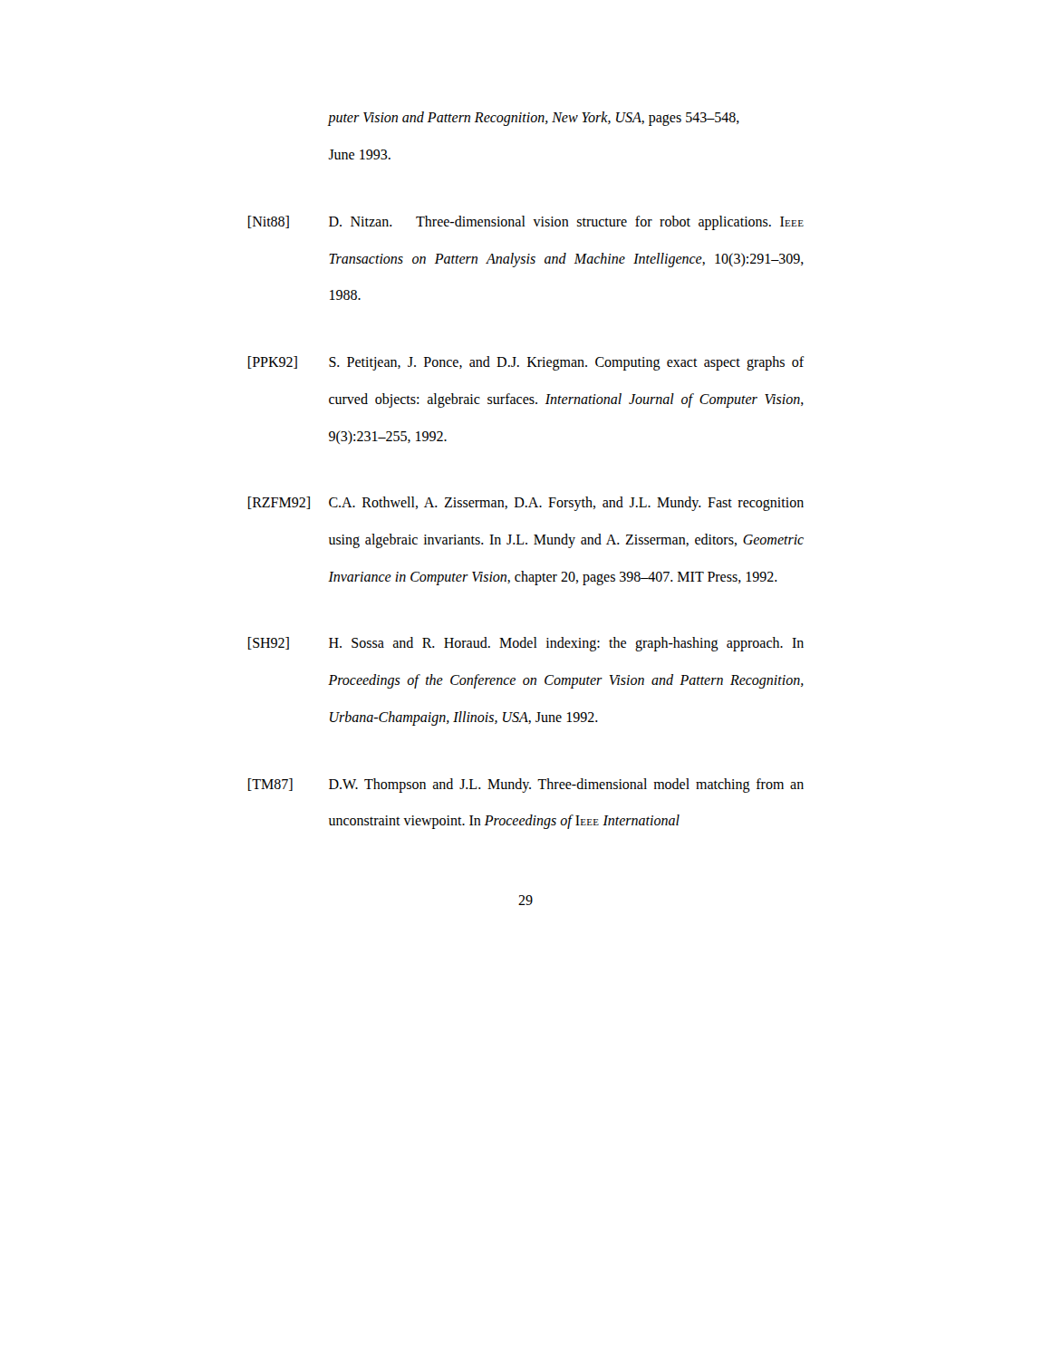puter Vision and Pattern Recognition, New York, USA, pages 543–548, June 1993.
[Nit88] D. Nitzan. Three-dimensional vision structure for robot applications. Ieee Transactions on Pattern Analysis and Machine Intelligence, 10(3):291–309, 1988.
[PPK92] S. Petitjean, J. Ponce, and D.J. Kriegman. Computing exact aspect graphs of curved objects: algebraic surfaces. International Journal of Computer Vision, 9(3):231–255, 1992.
[RZFM92] C.A. Rothwell, A. Zisserman, D.A. Forsyth, and J.L. Mundy. Fast recognition using algebraic invariants. In J.L. Mundy and A. Zisserman, editors, Geometric Invariance in Computer Vision, chapter 20, pages 398–407. MIT Press, 1992.
[SH92] H. Sossa and R. Horaud. Model indexing: the graph-hashing approach. In Proceedings of the Conference on Computer Vision and Pattern Recognition, Urbana-Champaign, Illinois, USA, June 1992.
[TM87] D.W. Thompson and J.L. Mundy. Three-dimensional model matching from an unconstraint viewpoint. In Proceedings of Ieee International
29